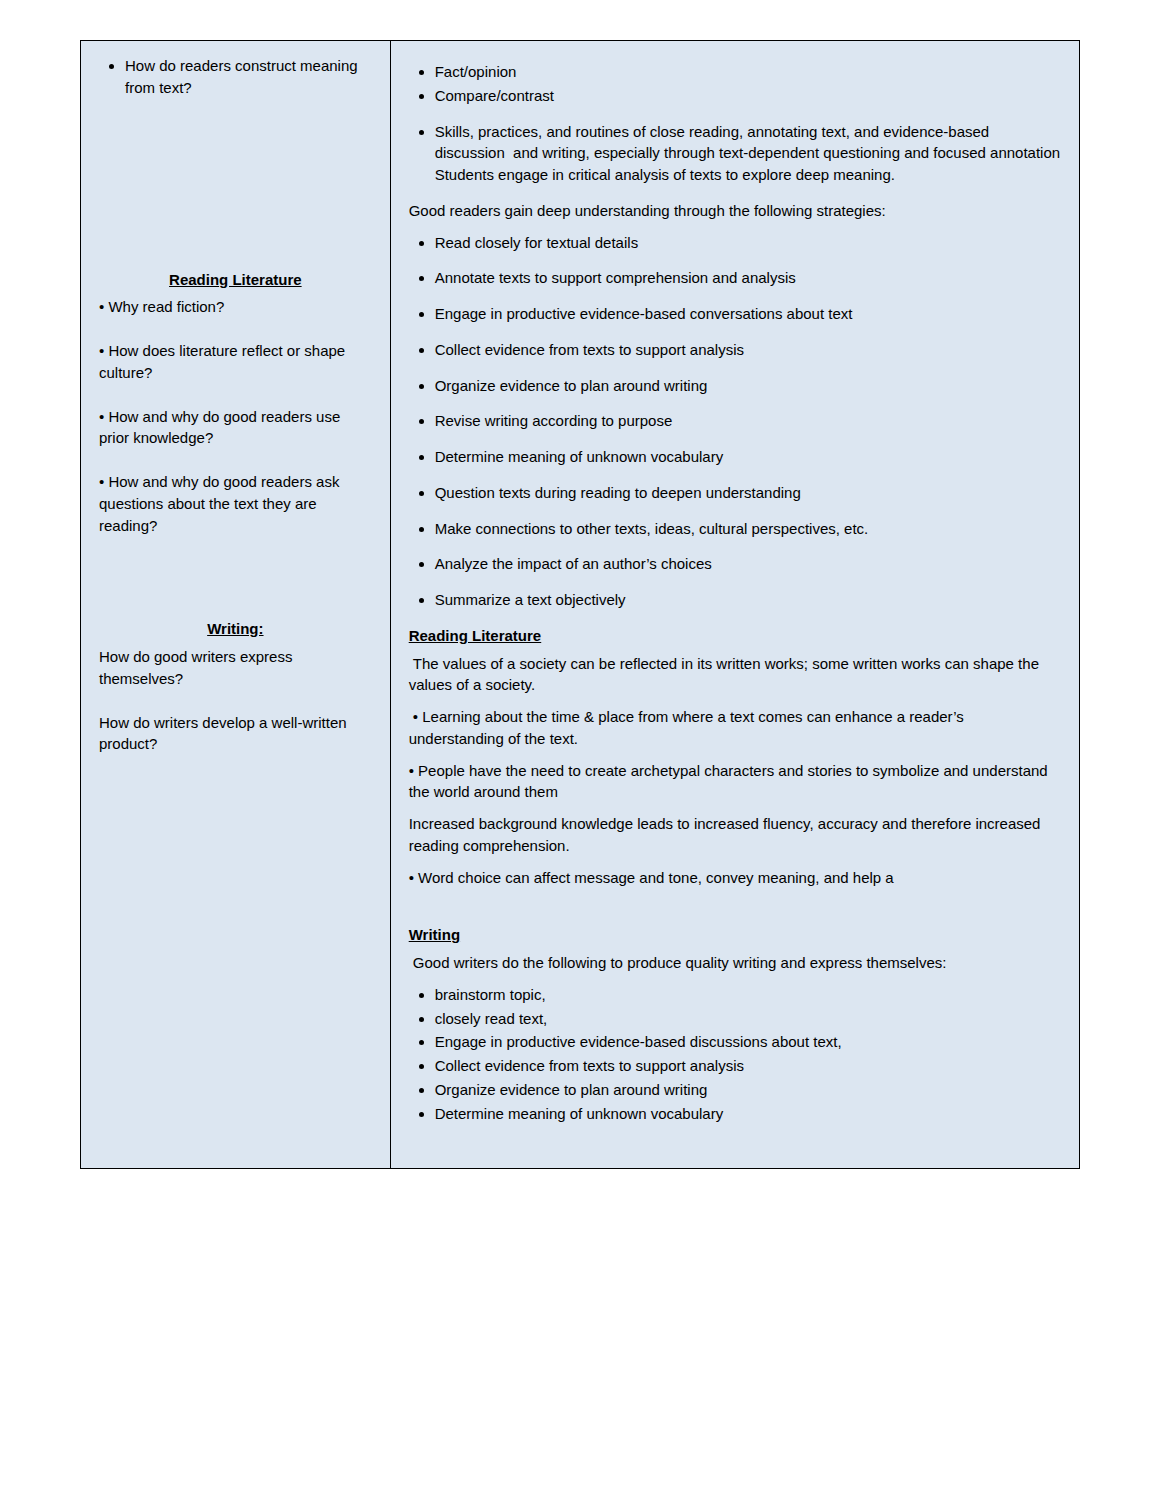| How do readers construct meaning from text? Reading Literature • Why read fiction? • How does literature reflect or shape culture? • How and why do good readers use prior knowledge? • How and why do good readers ask questions about the text they are reading? Writing: How do good writers express themselves? How do writers develop a well-written product? | Fact/opinion Compare/contrast Skills, practices, and routines of close reading, annotating text, and evidence-based discussion and writing, especially through text-dependent questioning and focused annotation Students engage in critical analysis of texts to explore deep meaning. Good readers gain deep understanding through the following strategies: Read closely for textual details Annotate texts to support comprehension and analysis Engage in productive evidence-based conversations about text Collect evidence from texts to support analysis Organize evidence to plan around writing Revise writing according to purpose Determine meaning of unknown vocabulary Question texts during reading to deepen understanding Make connections to other texts, ideas, cultural perspectives, etc. Analyze the impact of an author’s choices Summarize a text objectively Reading Literature The values of a society can be reflected in its written works; some written works can shape the values of a society. • Learning about the time & place from where a text comes can enhance a reader’s understanding of the text. • People have the need to create archetypal characters and stories to symbolize and understand the world around them Increased background knowledge leads to increased fluency, accuracy and therefore increased reading comprehension. • Word choice can affect message and tone, convey meaning, and help a Writing Good writers do the following to produce quality writing and express themselves: brainstorm topic, closely read text, Engage in productive evidence-based discussions about text, Collect evidence from texts to support analysis Organize evidence to plan around writing Determine meaning of unknown vocabulary |